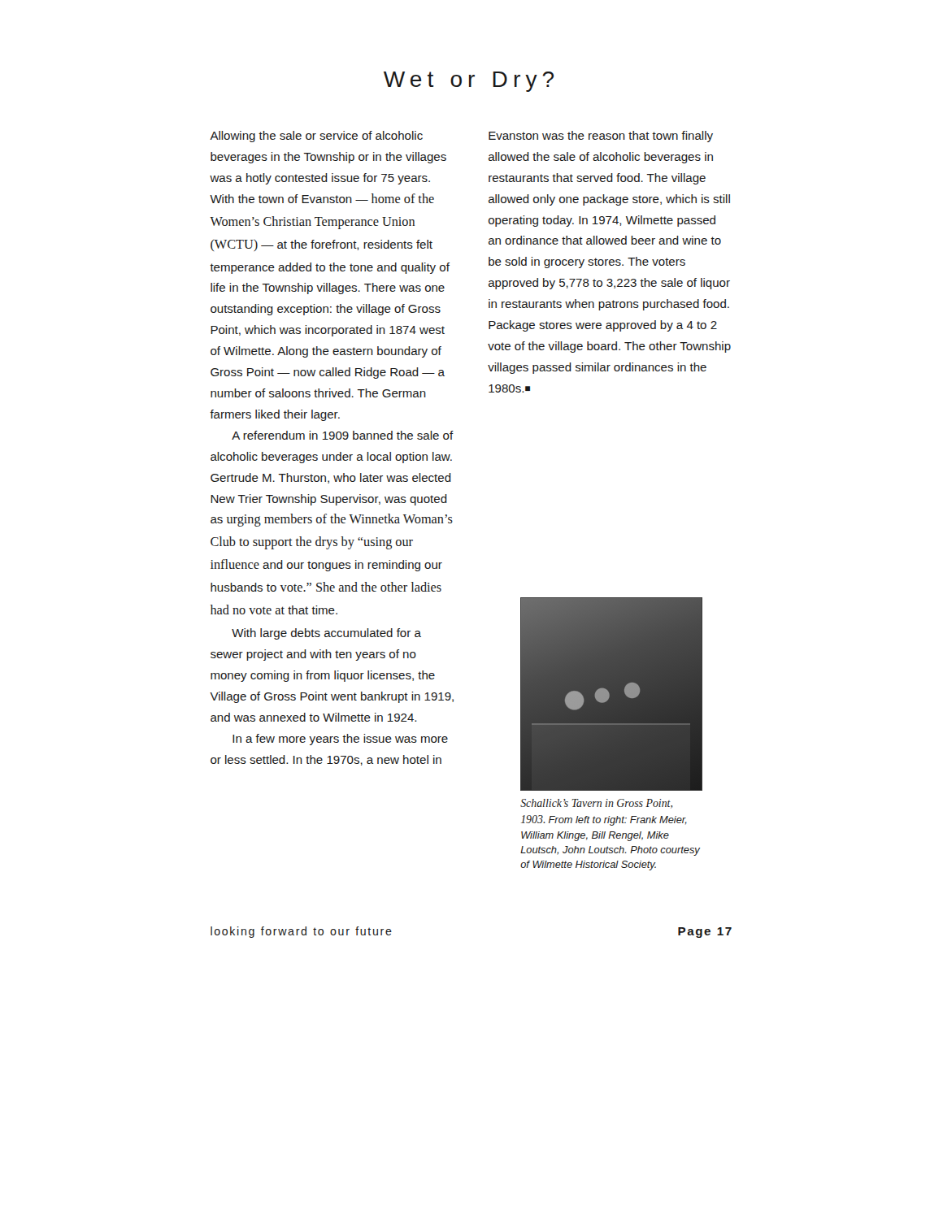Wet or Dry?
Allowing the sale or service of alcoholic beverages in the Township or in the villages was a hotly contested issue for 75 years. With the town of Evanston — home of the Women’s Christian Temperance Union (WCTU) — at the forefront, residents felt temperance added to the tone and quality of life in the Township villages. There was one outstanding exception: the village of Gross Point, which was incorporated in 1874 west of Wilmette. Along the eastern boundary of Gross Point — now called Ridge Road — a number of saloons thrived. The German farmers liked their lager.
A referendum in 1909 banned the sale of alcoholic beverages under a local option law. Gertrude M. Thurston, who later was elected New Trier Township Supervisor, was quoted as urging members of the Winnetka Woman’s Club to support the drys by “using our influence and our tongues in reminding our husbands to vote.” She and the other ladies had no vote at that time.
With large debts accumulated for a sewer project and with ten years of no money coming in from liquor licenses, the Village of Gross Point went bankrupt in 1919, and was annexed to Wilmette in 1924.
In a few more years the issue was more or less settled. In the 1970s, a new hotel in
Evanston was the reason that town finally allowed the sale of alcoholic beverages in restaurants that served food. The village allowed only one package store, which is still operating today. In 1974, Wilmette passed an ordinance that allowed beer and wine to be sold in grocery stores. The voters approved by 5,778 to 3,223 the sale of liquor in restaurants when patrons purchased food. Package stores were approved by a 4 to 2 vote of the village board. The other Township villages passed similar ordinances in the 1980s.■
Schallick’s Tavern in Gross Point, 1903. From left to right: Frank Meier, William Klinge, Bill Rengel, Mike Loutsch, John Loutsch. Photo courtesy of Wilmette Historical Society.
looking forward to our future
Page 17